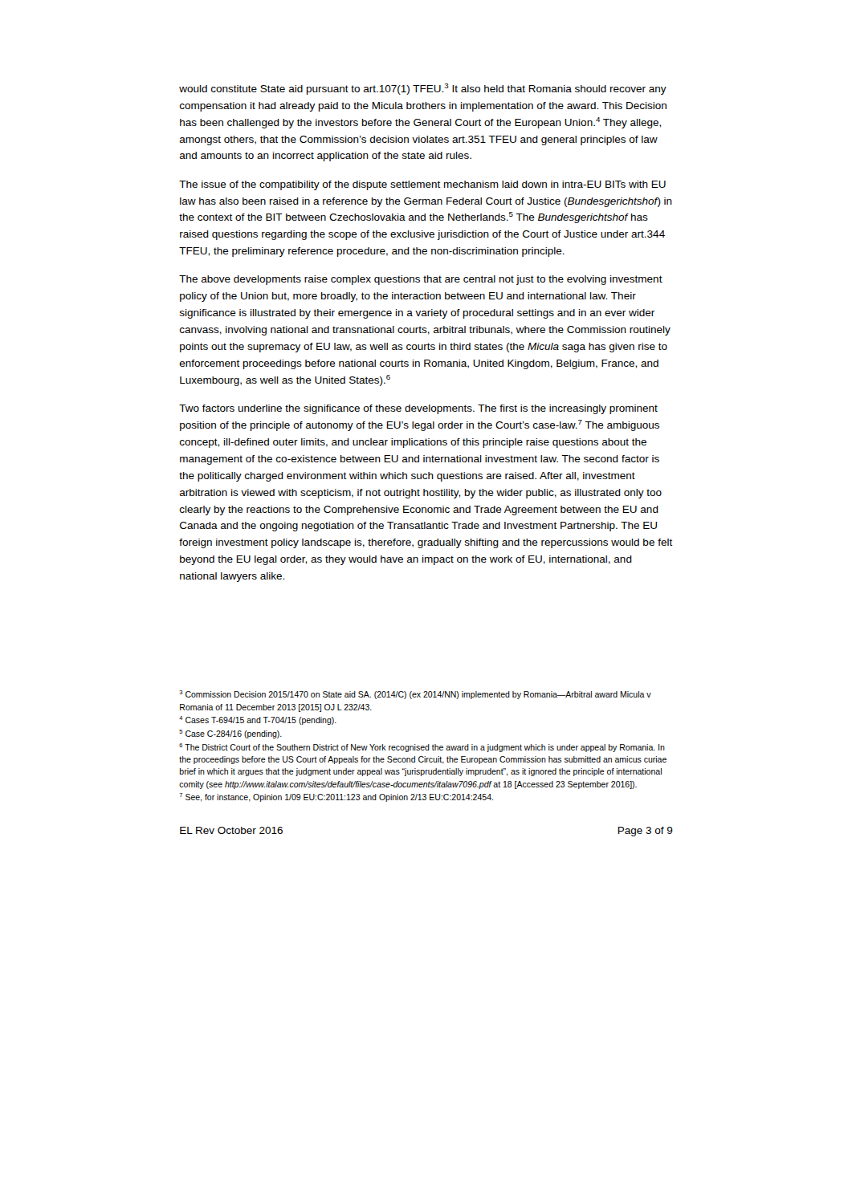would constitute State aid pursuant to art.107(1) TFEU.3 It also held that Romania should recover any compensation it had already paid to the Micula brothers in implementation of the award. This Decision has been challenged by the investors before the General Court of the European Union.4 They allege, amongst others, that the Commission’s decision violates art.351 TFEU and general principles of law and amounts to an incorrect application of the state aid rules.
The issue of the compatibility of the dispute settlement mechanism laid down in intra-EU BITs with EU law has also been raised in a reference by the German Federal Court of Justice (Bundesgerichtshof) in the context of the BIT between Czechoslovakia and the Netherlands.5 The Bundesgerichtshof has raised questions regarding the scope of the exclusive jurisdiction of the Court of Justice under art.344 TFEU, the preliminary reference procedure, and the non-discrimination principle.
The above developments raise complex questions that are central not just to the evolving investment policy of the Union but, more broadly, to the interaction between EU and international law. Their significance is illustrated by their emergence in a variety of procedural settings and in an ever wider canvass, involving national and transnational courts, arbitral tribunals, where the Commission routinely points out the supremacy of EU law, as well as courts in third states (the Micula saga has given rise to enforcement proceedings before national courts in Romania, United Kingdom, Belgium, France, and Luxembourg, as well as the United States).6
Two factors underline the significance of these developments. The first is the increasingly prominent position of the principle of autonomy of the EU’s legal order in the Court’s case-law.7 The ambiguous concept, ill-defined outer limits, and unclear implications of this principle raise questions about the management of the co-existence between EU and international investment law. The second factor is the politically charged environment within which such questions are raised. After all, investment arbitration is viewed with scepticism, if not outright hostility, by the wider public, as illustrated only too clearly by the reactions to the Comprehensive Economic and Trade Agreement between the EU and Canada and the ongoing negotiation of the Transatlantic Trade and Investment Partnership. The EU foreign investment policy landscape is, therefore, gradually shifting and the repercussions would be felt beyond the EU legal order, as they would have an impact on the work of EU, international, and national lawyers alike.
3 Commission Decision 2015/1470 on State aid SA. (2014/C) (ex 2014/NN) implemented by Romania—Arbitral award Micula v Romania of 11 December 2013 [2015] OJ L 232/43.
4 Cases T-694/15 and T-704/15 (pending).
5 Case C-284/16 (pending).
6 The District Court of the Southern District of New York recognised the award in a judgment which is under appeal by Romania. In the proceedings before the US Court of Appeals for the Second Circuit, the European Commission has submitted an amicus curiae brief in which it argues that the judgment under appeal was “jurisprudentially imprudent”, as it ignored the principle of international comity (see http://www.italaw.com/sites/default/files/case-documents/italaw7096.pdf at 18 [Accessed 23 September 2016]).
7 See, for instance, Opinion 1/09 EU:C:2011:123 and Opinion 2/13 EU:C:2014:2454.
EL Rev October 2016 Page 3 of 9